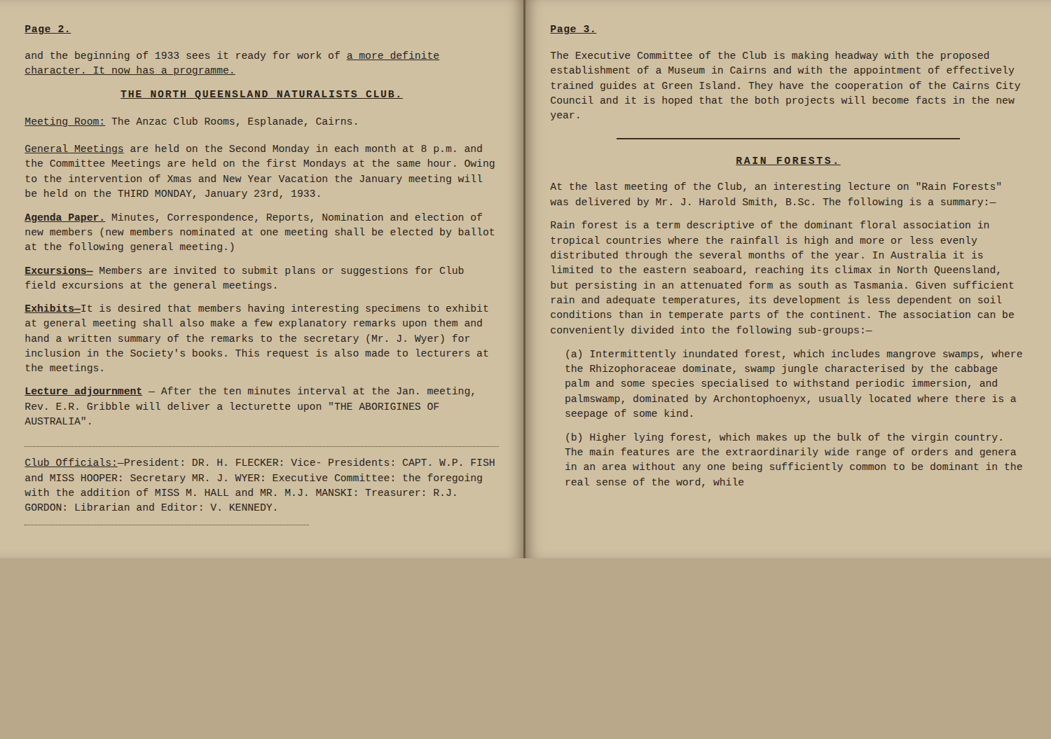Page 2.
and the beginning of 1933 sees it ready for work of a more definite character. It now has a programme.
THE NORTH QUEENSLAND NATURALISTS CLUB.
Meeting Room: The Anzac Club Rooms, Esplanade, Cairns.
General Meetings are held on the Second Monday in each month at 8 p.m. and the Committee Meetings are held on the first Mondays at the same hour. Owing to the intervention of Xmas and New Year Vacation the January meeting will be held on the THIRD MONDAY, January 23rd, 1933.
Agenda Paper. Minutes, Correspondence, Reports, Nomination and election of new members (new members nominated at one meeting shall be elected by ballot at the following general meeting.)
Excursions— Members are invited to submit plans or suggestions for Club field excursions at the general meetings.
Exhibits—It is desired that members having interesting specimens to exhibit at general meeting shall also make a few explanatory remarks upon them and hand a written summary of the remarks to the secretary (Mr. J. Wyer) for inclusion in the Society's books. This request is also made to lecturers at the meetings.
Lecture adjournment — After the ten minutes interval at the Jan. meeting, Rev. E.R. Gribble will deliver a lecturette upon "THE ABORIGINES OF AUSTRALIA".
Club Officials:—President: DR. H. FLECKER: Vice- Presidents: CAPT. W.P. FISH and MISS HOOPER: Secretary MR. J. WYER: Executive Committee: the foregoing with the addition of MISS M. HALL and MR. M.J. MANSKI: Treasurer: R.J. GORDON: Librarian and Editor: V. KENNEDY.
Page 3.
The Executive Committee of the Club is making headway with the proposed establishment of a Museum in Cairns and with the appointment of effectively trained guides at Green Island. They have the cooperation of the Cairns City Council and it is hoped that the both projects will become facts in the new year.
RAIN FORESTS.
At the last meeting of the Club, an interesting lecture on "Rain Forests" was delivered by Mr. J. Harold Smith, B.Sc. The following is a summary:—
Rain forest is a term descriptive of the dominant floral association in tropical countries where the rainfall is high and more or less evenly distributed through the several months of the year. In Australia it is limited to the eastern seaboard, reaching its climax in North Queensland, but persisting in an attenuated form as south as Tasmania. Given sufficient rain and adequate temperatures, its development is less dependent on soil conditions than in temperate parts of the continent. The association can be conveniently divided into the following sub-groups:—
(a) Intermittently inundated forest, which includes mangrove swamps, where the Rhizophoraceae dominate, swamp jungle characterised by the cabbage palm and some species specialised to withstand periodic immersion, and palmswamp, dominated by Archontophoenyx, usually located where there is a seepage of some kind.
(b) Higher lying forest, which makes up the bulk of the virgin country. The main features are the extraordinarily wide range of orders and genera in an area without any one being sufficiently common to be dominant in the real sense of the word, while